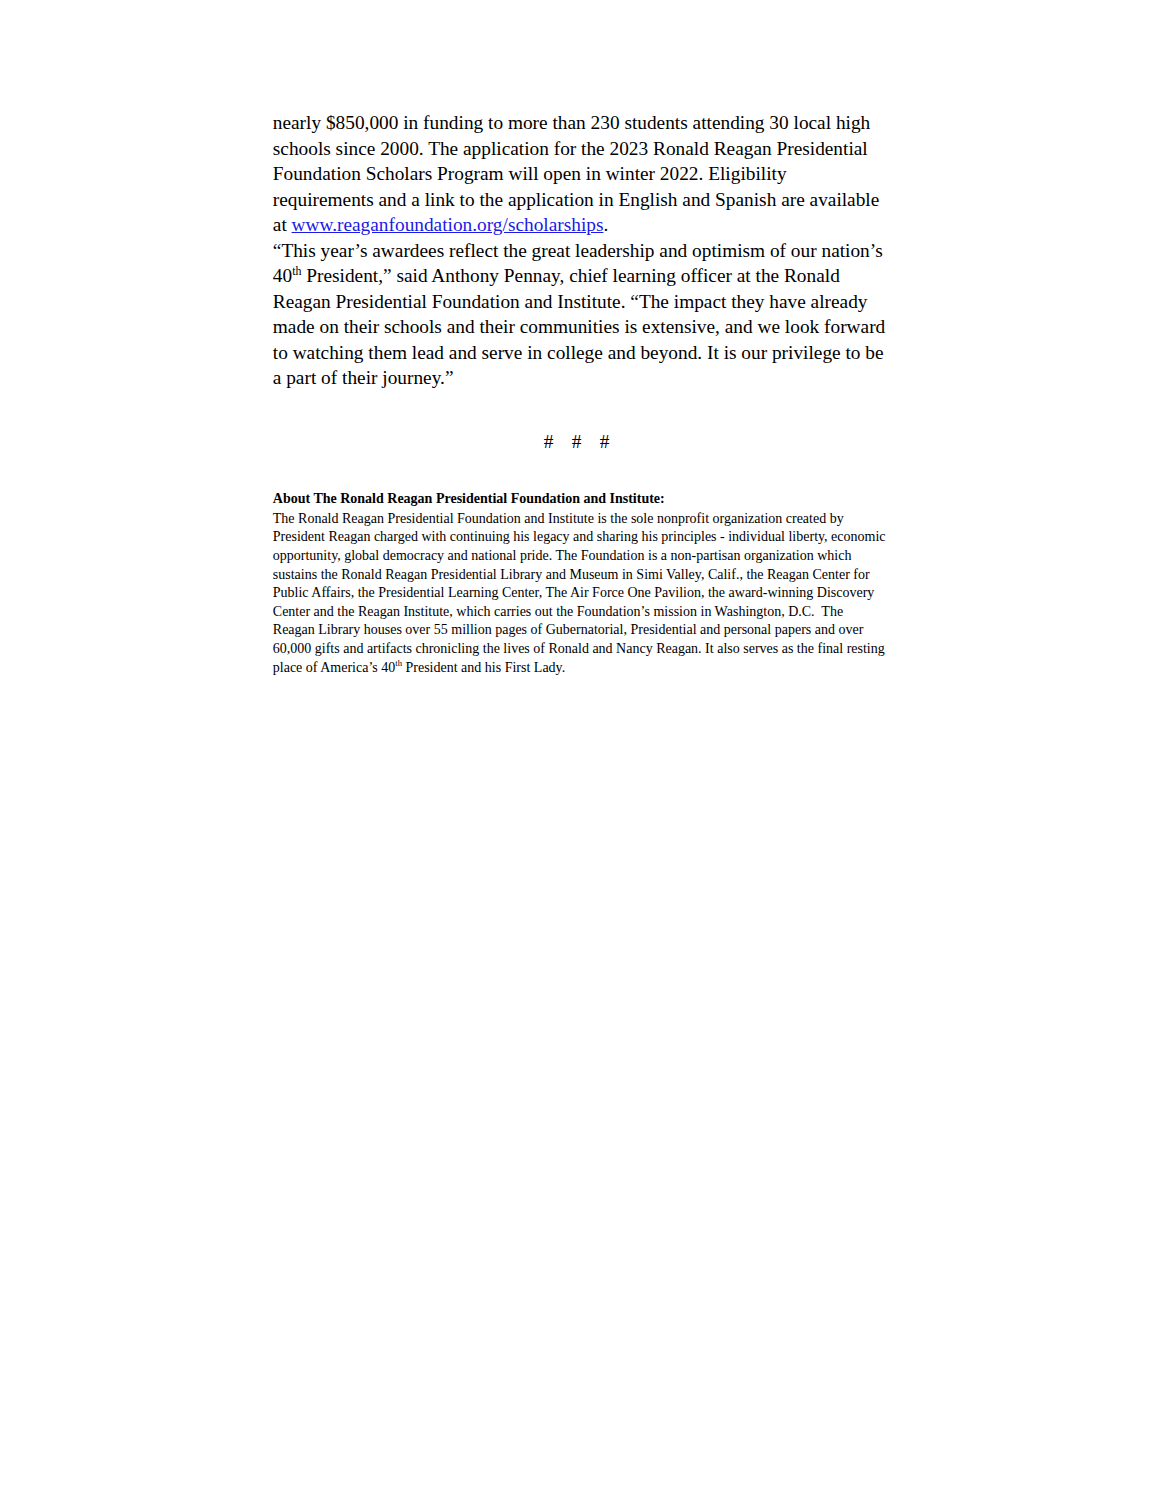nearly $850,000 in funding to more than 230 students attending 30 local high schools since 2000. The application for the 2023 Ronald Reagan Presidential Foundation Scholars Program will open in winter 2022. Eligibility requirements and a link to the application in English and Spanish are available at www.reaganfoundation.org/scholarships.
“This year’s awardees reflect the great leadership and optimism of our nation’s 40th President,” said Anthony Pennay, chief learning officer at the Ronald Reagan Presidential Foundation and Institute. “The impact they have already made on their schools and their communities is extensive, and we look forward to watching them lead and serve in college and beyond. It is our privilege to be a part of their journey.”
# # #
About The Ronald Reagan Presidential Foundation and Institute:
The Ronald Reagan Presidential Foundation and Institute is the sole nonprofit organization created by President Reagan charged with continuing his legacy and sharing his principles - individual liberty, economic opportunity, global democracy and national pride. The Foundation is a non-partisan organization which sustains the Ronald Reagan Presidential Library and Museum in Simi Valley, Calif., the Reagan Center for Public Affairs, the Presidential Learning Center, The Air Force One Pavilion, the award-winning Discovery Center and the Reagan Institute, which carries out the Foundation’s mission in Washington, D.C. The Reagan Library houses over 55 million pages of Gubernatorial, Presidential and personal papers and over 60,000 gifts and artifacts chronicling the lives of Ronald and Nancy Reagan. It also serves as the final resting place of America’s 40th President and his First Lady.